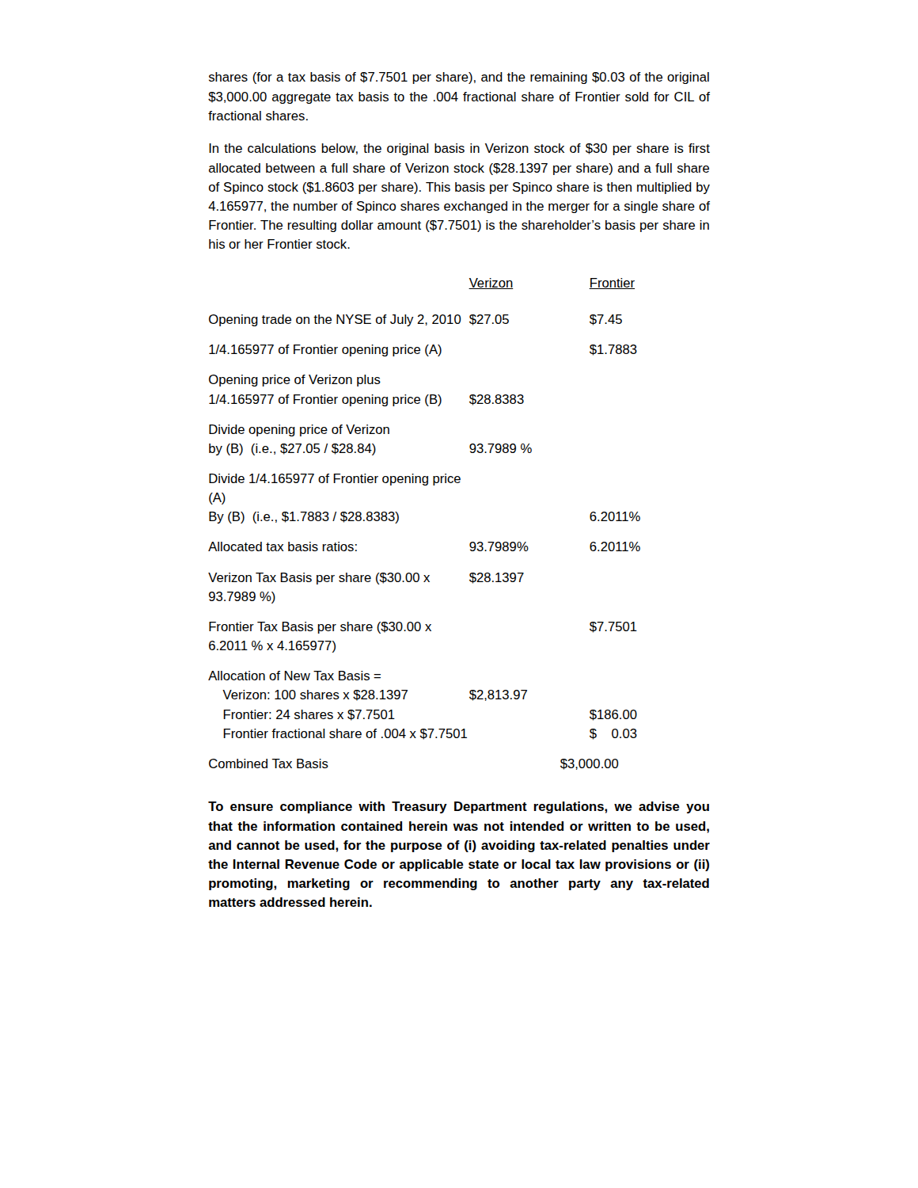shares (for a tax basis of $7.7501 per share), and the remaining $0.03 of the original $3,000.00 aggregate tax basis to the .004 fractional share of Frontier sold for CIL of fractional shares.
In the calculations below, the original basis in Verizon stock of $30 per share is first allocated between a full share of Verizon stock ($28.1397 per share) and a full share of Spinco stock ($1.8603 per share). This basis per Spinco share is then multiplied by 4.165977, the number of Spinco shares exchanged in the merger for a single share of Frontier. The resulting dollar amount ($7.7501) is the shareholder’s basis per share in his or her Frontier stock.
| | Verizon | Frontier |
| Opening trade on the NYSE of July 2, 2010 | $27.05 | $7.45 |
| 1/4.165977 of Frontier opening price (A) | | $1.7883 |
| Opening price of Verizon plus 1/4.165977 of Frontier opening price (B) | $28.8383 | |
| Divide opening price of Verizon by (B) (i.e., $27.05 / $28.84) | 93.7989 % | |
| Divide 1/4.165977 of Frontier opening price (A) By (B) (i.e., $1.7883 / $28.8383) | | 6.2011% |
| Allocated tax basis ratios: | 93.7989% | 6.2011% |
| Verizon Tax Basis per share ($30.00 x 93.7989 %) | $28.1397 | |
| Frontier Tax Basis per share ($30.00 x 6.2011 % x 4.165977) | | $7.7501 |
| Allocation of New Tax Basis = Verizon: 100 shares x $28.1397 Frontier: 24 shares x $7.7501 Frontier fractional share of .004 x $7.7501 | $2,813.97 | $186.00 $ 0.03 |
| Combined Tax Basis | $3,000.00 |
To ensure compliance with Treasury Department regulations, we advise you that the information contained herein was not intended or written to be used, and cannot be used, for the purpose of (i) avoiding tax-related penalties under the Internal Revenue Code or applicable state or local tax law provisions or (ii) promoting, marketing or recommending to another party any tax-related matters addressed herein.